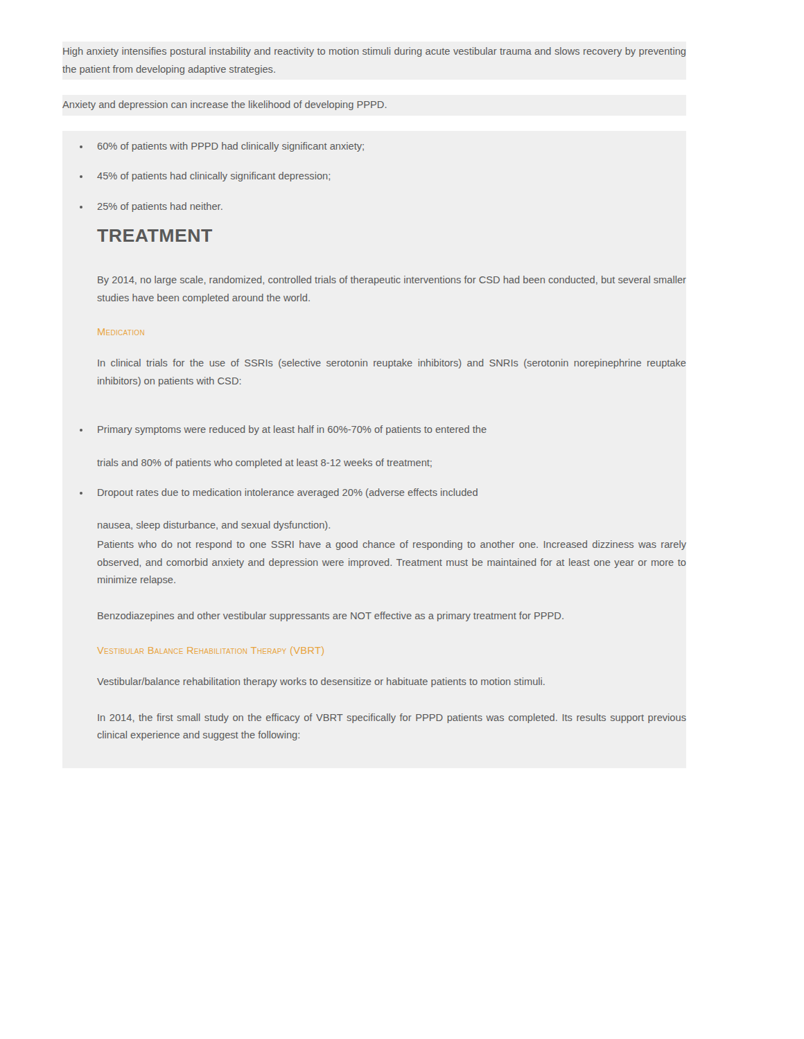High anxiety intensifies postural instability and reactivity to motion stimuli during acute vestibular trauma and slows recovery by preventing the patient from developing adaptive strategies.
Anxiety and depression can increase the likelihood of developing PPPD.
60% of patients with PPPD had clinically significant anxiety;
45% of patients had clinically significant depression;
25% of patients had neither.
TREATMENT
By 2014, no large scale, randomized, controlled trials of therapeutic interventions for CSD had been conducted, but several smaller studies have been completed around the world.
Medication
In clinical trials for the use of SSRIs (selective serotonin reuptake inhibitors) and SNRIs (serotonin norepinephrine reuptake inhibitors) on patients with CSD:
Primary symptoms were reduced by at least half in 60%-70% of patients to entered the
trials and 80% of patients who completed at least 8-12 weeks of treatment;
Dropout rates due to medication intolerance averaged 20% (adverse effects included
nausea, sleep disturbance, and sexual dysfunction).
Patients who do not respond to one SSRI have a good chance of responding to another one. Increased dizziness was rarely observed, and comorbid anxiety and depression were improved. Treatment must be maintained for at least one year or more to minimize relapse.
Benzodiazepines and other vestibular suppressants are NOT effective as a primary treatment for PPPD.
Vestibular Balance Rehabilitation Therapy (VBRT)
Vestibular/balance rehabilitation therapy works to desensitize or habituate patients to motion stimuli.
In 2014, the first small study on the efficacy of VBRT specifically for PPPD patients was completed. Its results support previous clinical experience and suggest the following: